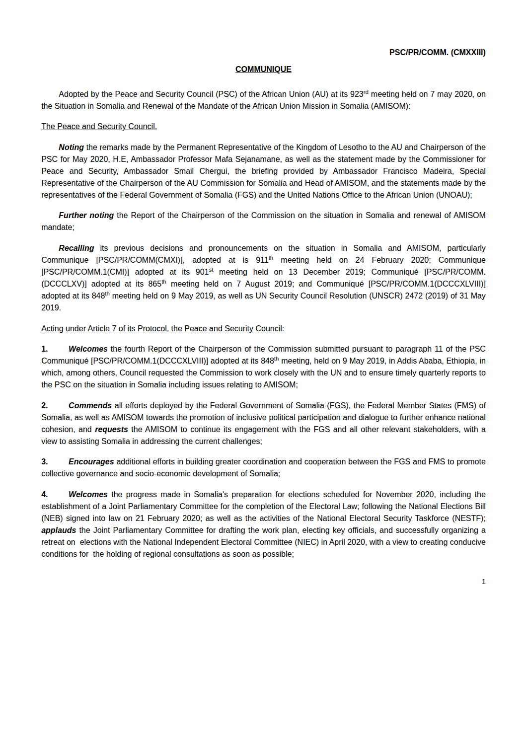PSC/PR/COMM. (CMXXIII)
COMMUNIQUE
Adopted by the Peace and Security Council (PSC) of the African Union (AU) at its 923rd meeting held on 7 may 2020, on the Situation in Somalia and Renewal of the Mandate of the African Union Mission in Somalia (AMISOM):
The Peace and Security Council,
Noting the remarks made by the Permanent Representative of the Kingdom of Lesotho to the AU and Chairperson of the PSC for May 2020, H.E, Ambassador Professor Mafa Sejanamane, as well as the statement made by the Commissioner for Peace and Security, Ambassador Smail Chergui, the briefing provided by Ambassador Francisco Madeira, Special Representative of the Chairperson of the AU Commission for Somalia and Head of AMISOM, and the statements made by the representatives of the Federal Government of Somalia (FGS) and the United Nations Office to the African Union (UNOAU);
Further noting the Report of the Chairperson of the Commission on the situation in Somalia and renewal of AMISOM mandate;
Recalling its previous decisions and pronouncements on the situation in Somalia and AMISOM, particularly Communique [PSC/PR/COMM(CMXI)], adopted at is 911th meeting held on 24 February 2020; Communique [PSC/PR/COMM.1(CMI)] adopted at its 901st meeting held on 13 December 2019; Communiqué [PSC/PR/COMM.(DCCCLXV)] adopted at its 865th meeting held on 7 August 2019; and Communiqué [PSC/PR/COMM.1(DCCCXLVIII)] adopted at its 848th meeting held on 9 May 2019, as well as UN Security Council Resolution (UNSCR) 2472 (2019) of 31 May 2019.
Acting under Article 7 of its Protocol, the Peace and Security Council:
1. Welcomes the fourth Report of the Chairperson of the Commission submitted pursuant to paragraph 11 of the PSC Communiqué [PSC/PR/COMM.1(DCCCXLVIII)] adopted at its 848th meeting, held on 9 May 2019, in Addis Ababa, Ethiopia, in which, among others, Council requested the Commission to work closely with the UN and to ensure timely quarterly reports to the PSC on the situation in Somalia including issues relating to AMISOM;
2. Commends all efforts deployed by the Federal Government of Somalia (FGS), the Federal Member States (FMS) of Somalia, as well as AMISOM towards the promotion of inclusive political participation and dialogue to further enhance national cohesion, and requests the AMISOM to continue its engagement with the FGS and all other relevant stakeholders, with a view to assisting Somalia in addressing the current challenges;
3. Encourages additional efforts in building greater coordination and cooperation between the FGS and FMS to promote collective governance and socio-economic development of Somalia;
4. Welcomes the progress made in Somalia's preparation for elections scheduled for November 2020, including the establishment of a Joint Parliamentary Committee for the completion of the Electoral Law; following the National Elections Bill (NEB) signed into law on 21 February 2020; as well as the activities of the National Electoral Security Taskforce (NESTF); applauds the Joint Parliamentary Committee for drafting the work plan, electing key officials, and successfully organizing a retreat on elections with the National Independent Electoral Committee (NIEC) in April 2020, with a view to creating conducive conditions for the holding of regional consultations as soon as possible;
1